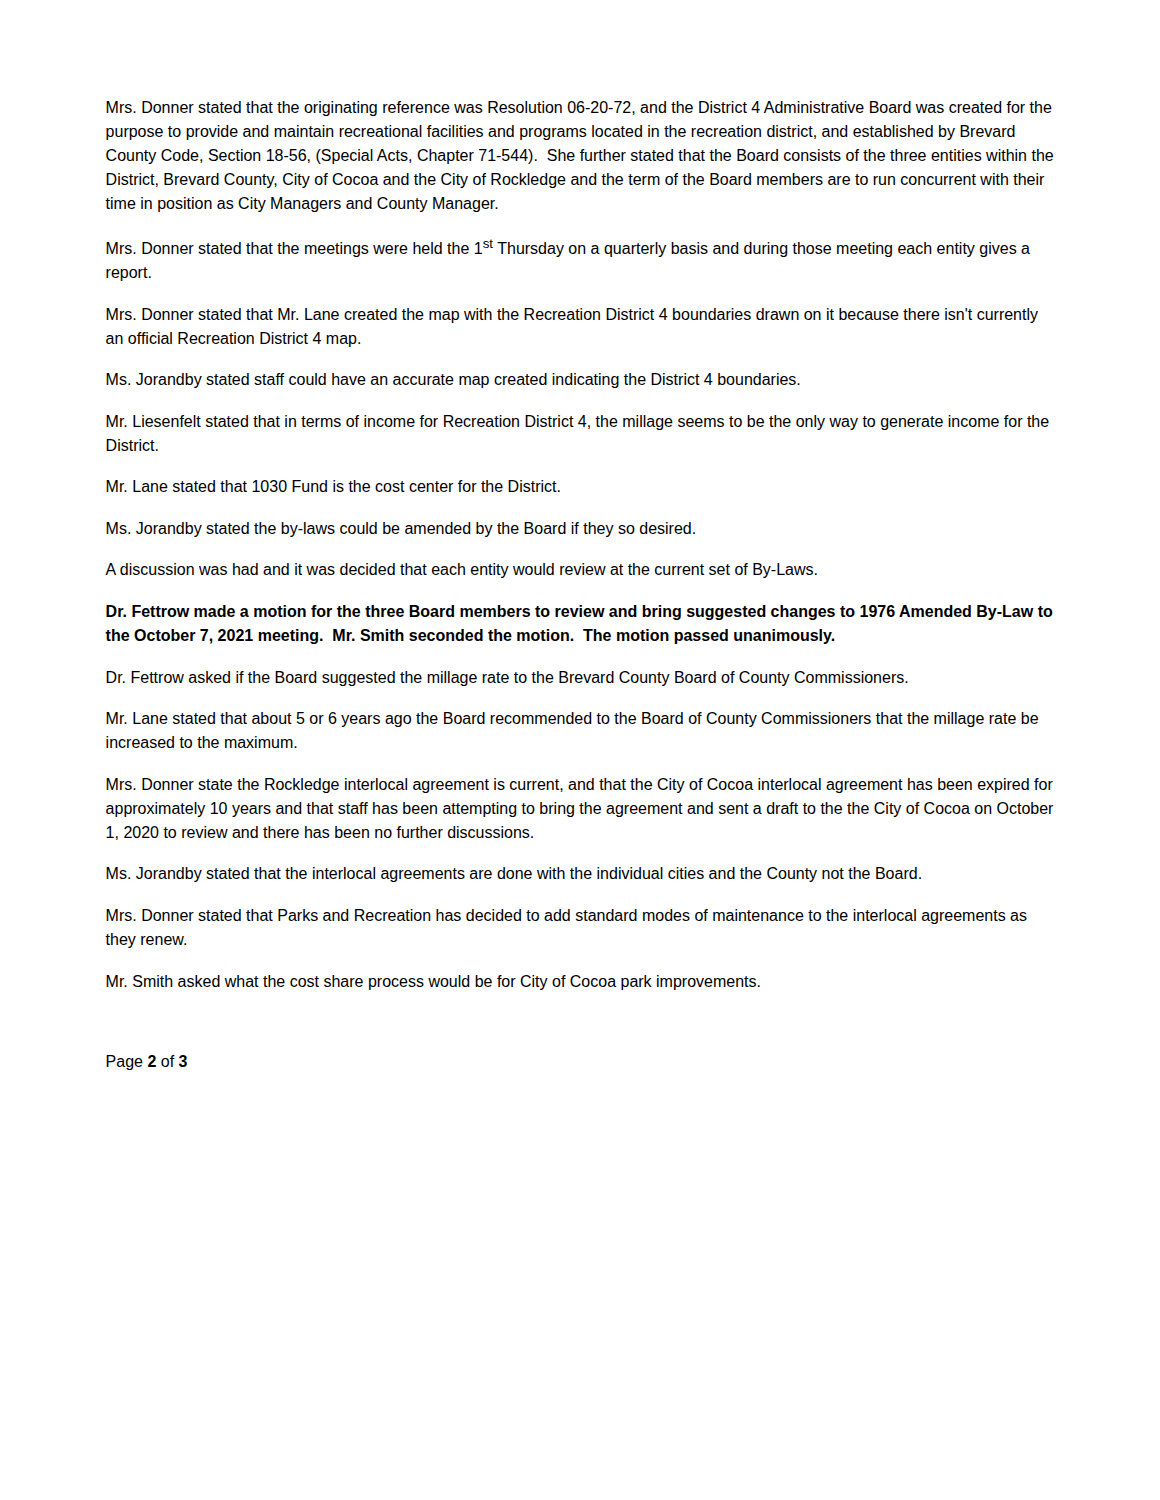Mrs. Donner stated that the originating reference was Resolution 06-20-72, and the District 4 Administrative Board was created for the purpose to provide and maintain recreational facilities and programs located in the recreation district, and established by Brevard County Code, Section 18-56, (Special Acts, Chapter 71-544). She further stated that the Board consists of the three entities within the District, Brevard County, City of Cocoa and the City of Rockledge and the term of the Board members are to run concurrent with their time in position as City Managers and County Manager.
Mrs. Donner stated that the meetings were held the 1st Thursday on a quarterly basis and during those meeting each entity gives a report.
Mrs. Donner stated that Mr. Lane created the map with the Recreation District 4 boundaries drawn on it because there isn't currently an official Recreation District 4 map.
Ms. Jorandby stated staff could have an accurate map created indicating the District 4 boundaries.
Mr. Liesenfelt stated that in terms of income for Recreation District 4, the millage seems to be the only way to generate income for the District.
Mr. Lane stated that 1030 Fund is the cost center for the District.
Ms. Jorandby stated the by-laws could be amended by the Board if they so desired.
A discussion was had and it was decided that each entity would review at the current set of By-Laws.
Dr. Fettrow made a motion for the three Board members to review and bring suggested changes to 1976 Amended By-Law to the October 7, 2021 meeting. Mr. Smith seconded the motion. The motion passed unanimously.
Dr. Fettrow asked if the Board suggested the millage rate to the Brevard County Board of County Commissioners.
Mr. Lane stated that about 5 or 6 years ago the Board recommended to the Board of County Commissioners that the millage rate be increased to the maximum.
Mrs. Donner state the Rockledge interlocal agreement is current, and that the City of Cocoa interlocal agreement has been expired for approximately 10 years and that staff has been attempting to bring the agreement and sent a draft to the the City of Cocoa on October 1, 2020 to review and there has been no further discussions.
Ms. Jorandby stated that the interlocal agreements are done with the individual cities and the County not the Board.
Mrs. Donner stated that Parks and Recreation has decided to add standard modes of maintenance to the interlocal agreements as they renew.
Mr. Smith asked what the cost share process would be for City of Cocoa park improvements.
Page 2 of 3